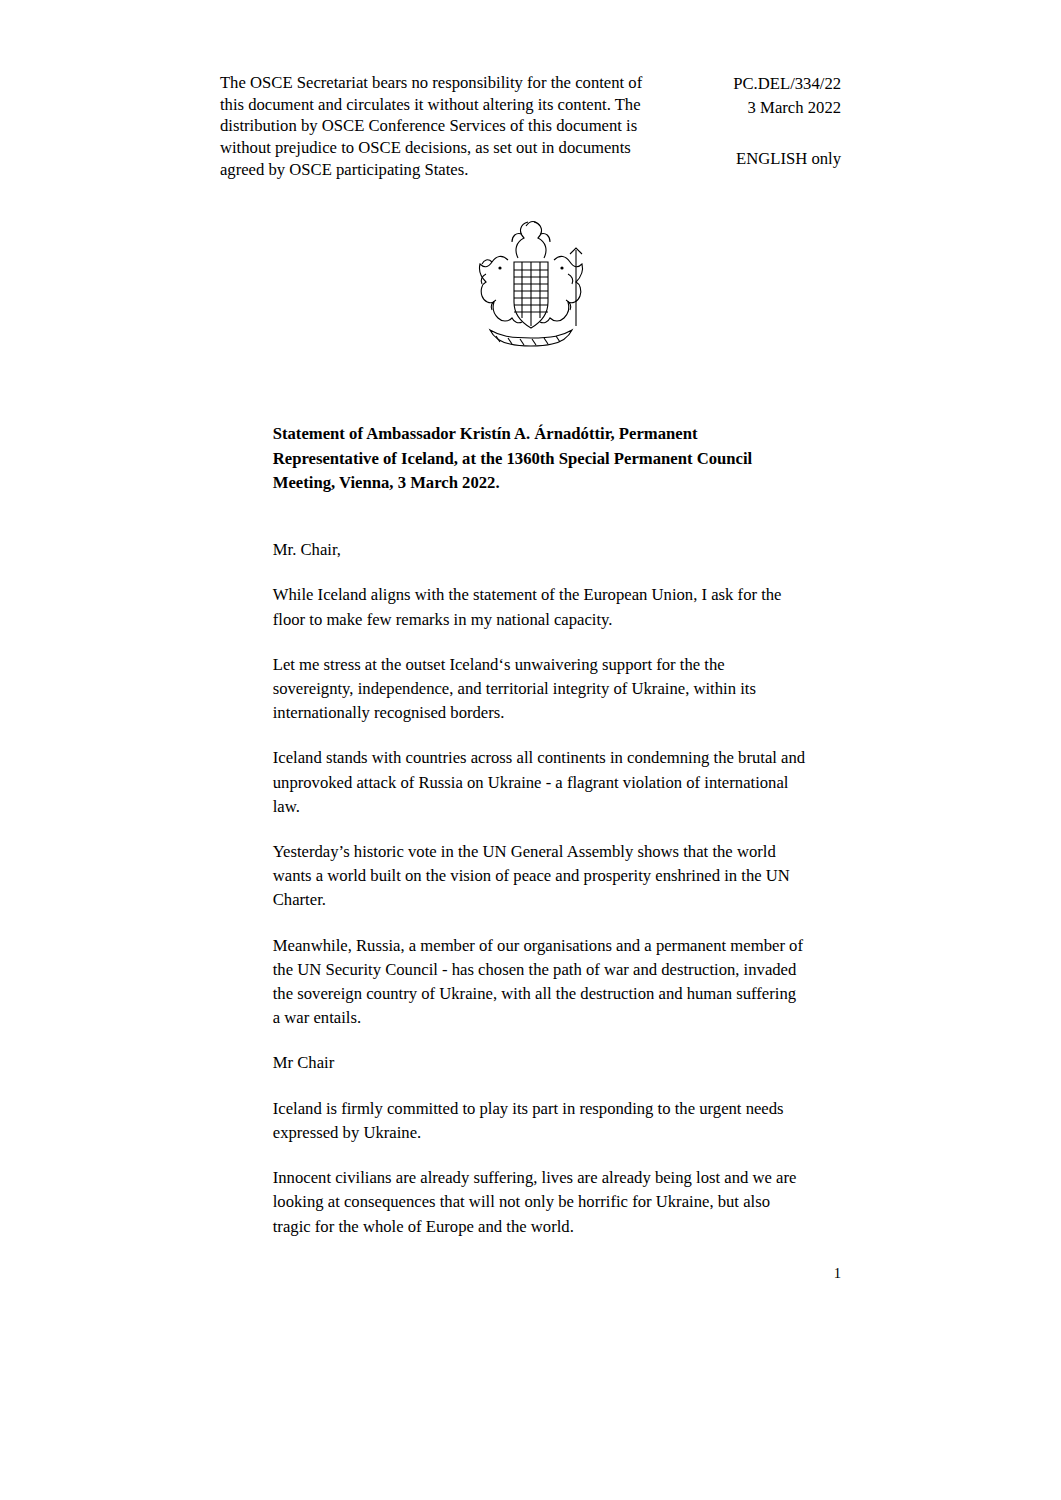The OSCE Secretariat bears no responsibility for the content of this document and circulates it without altering its content. The distribution by OSCE Conference Services of this document is without prejudice to OSCE decisions, as set out in documents agreed by OSCE participating States.
PC.DEL/334/22
3 March 2022
ENGLISH only
Statement of Ambassador Kristín A. Árnadóttir, Permanent Representative of Iceland, at the 1360th Special Permanent Council Meeting, Vienna, 3 March 2022.
Mr. Chair,
While Iceland aligns with the statement of the European Union, I ask for the floor to make few remarks in my national capacity.
Let me stress at the outset Iceland‘s unwaivering support for the the sovereignty, independence, and territorial integrity of Ukraine, within its internationally recognised borders.
Iceland stands with countries across all continents in condemning the brutal and unprovoked attack of Russia on Ukraine - a flagrant violation of international law.
Yesterday’s historic vote in the UN General Assembly shows that the world wants a world built on the vision of peace and prosperity enshrined in the UN Charter.
Meanwhile, Russia, a member of our organisations and a permanent member of the UN Security Council - has chosen the path of war and destruction, invaded the sovereign country of Ukraine, with all the destruction and human suffering a war entails.
Mr Chair
Iceland is firmly committed to play its part in responding to the urgent needs expressed by Ukraine.
Innocent civilians are already suffering, lives are already being lost and we are looking at consequences that will not only be horrific for Ukraine, but also tragic for the whole of Europe and the world.
1